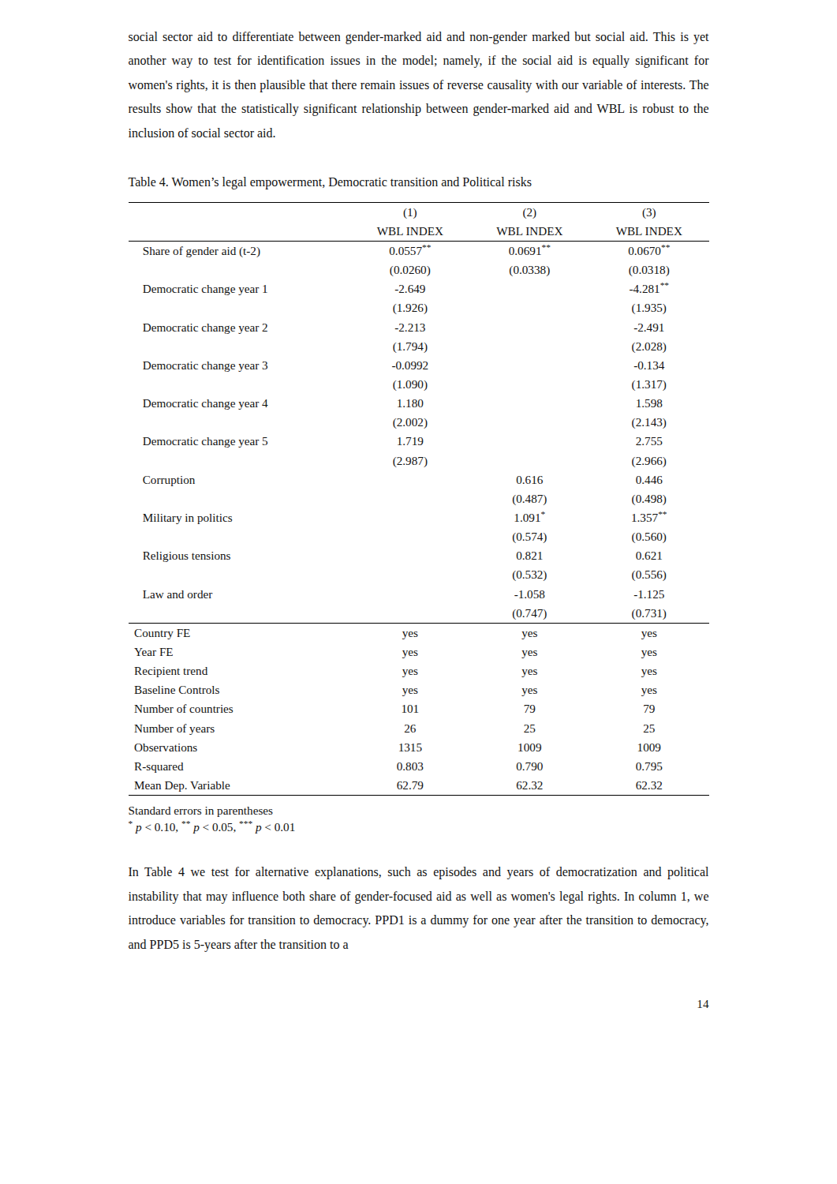social sector aid to differentiate between gender-marked aid and non-gender marked but social aid. This is yet another way to test for identification issues in the model; namely, if the social aid is equally significant for women's rights, it is then plausible that there remain issues of reverse causality with our variable of interests. The results show that the statistically significant relationship between gender-marked aid and WBL is robust to the inclusion of social sector aid.
Table 4. Women’s legal empowerment, Democratic transition and Political risks
| | (1) | (2) | (3) |
| --- | --- | --- | --- |
| | WBL INDEX | WBL INDEX | WBL INDEX |
| Share of gender aid (t-2) | 0.0557 ** | 0.0691 ** | 0.0670 ** |
| | (0.0260) | (0.0338) | (0.0318) |
| Democratic change year 1 | -2.649 | | -4.281 ** |
| | (1.926) | | (1.935) |
| Democratic change year 2 | -2.213 | | -2.491 |
| | (1.794) | | (2.028) |
| Democratic change year 3 | -0.0992 | | -0.134 |
| | (1.090) | | (1.317) |
| Democratic change year 4 | 1.180 | | 1.598 |
| | (2.002) | | (2.143) |
| Democratic change year 5 | 1.719 | | 2.755 |
| | (2.987) | | (2.966) |
| Corruption | | 0.616 | 0.446 |
| | | (0.487) | (0.498) |
| Military in politics | | 1.091 * | 1.357 ** |
| | | (0.574) | (0.560) |
| Religious tensions | | 0.821 | 0.621 |
| | | (0.532) | (0.556) |
| Law and order | | -1.058 | -1.125 |
| | | (0.747) | (0.731) |
| Country FE | yes | yes | yes |
| Year FE | yes | yes | yes |
| Recipient trend | yes | yes | yes |
| Baseline Controls | yes | yes | yes |
| Number of countries | 101 | 79 | 79 |
| Number of years | 26 | 25 | 25 |
| Observations | 1315 | 1009 | 1009 |
| R-squared | 0.803 | 0.790 | 0.795 |
| Mean Dep. Variable | 62.79 | 62.32 | 62.32 |
Standard errors in parentheses
* p < 0.10, ** p < 0.05, *** p < 0.01
In Table 4 we test for alternative explanations, such as episodes and years of democratization and political instability that may influence both share of gender-focused aid as well as women's legal rights. In column 1, we introduce variables for transition to democracy. PPD1 is a dummy for one year after the transition to democracy, and PPD5 is 5-years after the transition to a
14